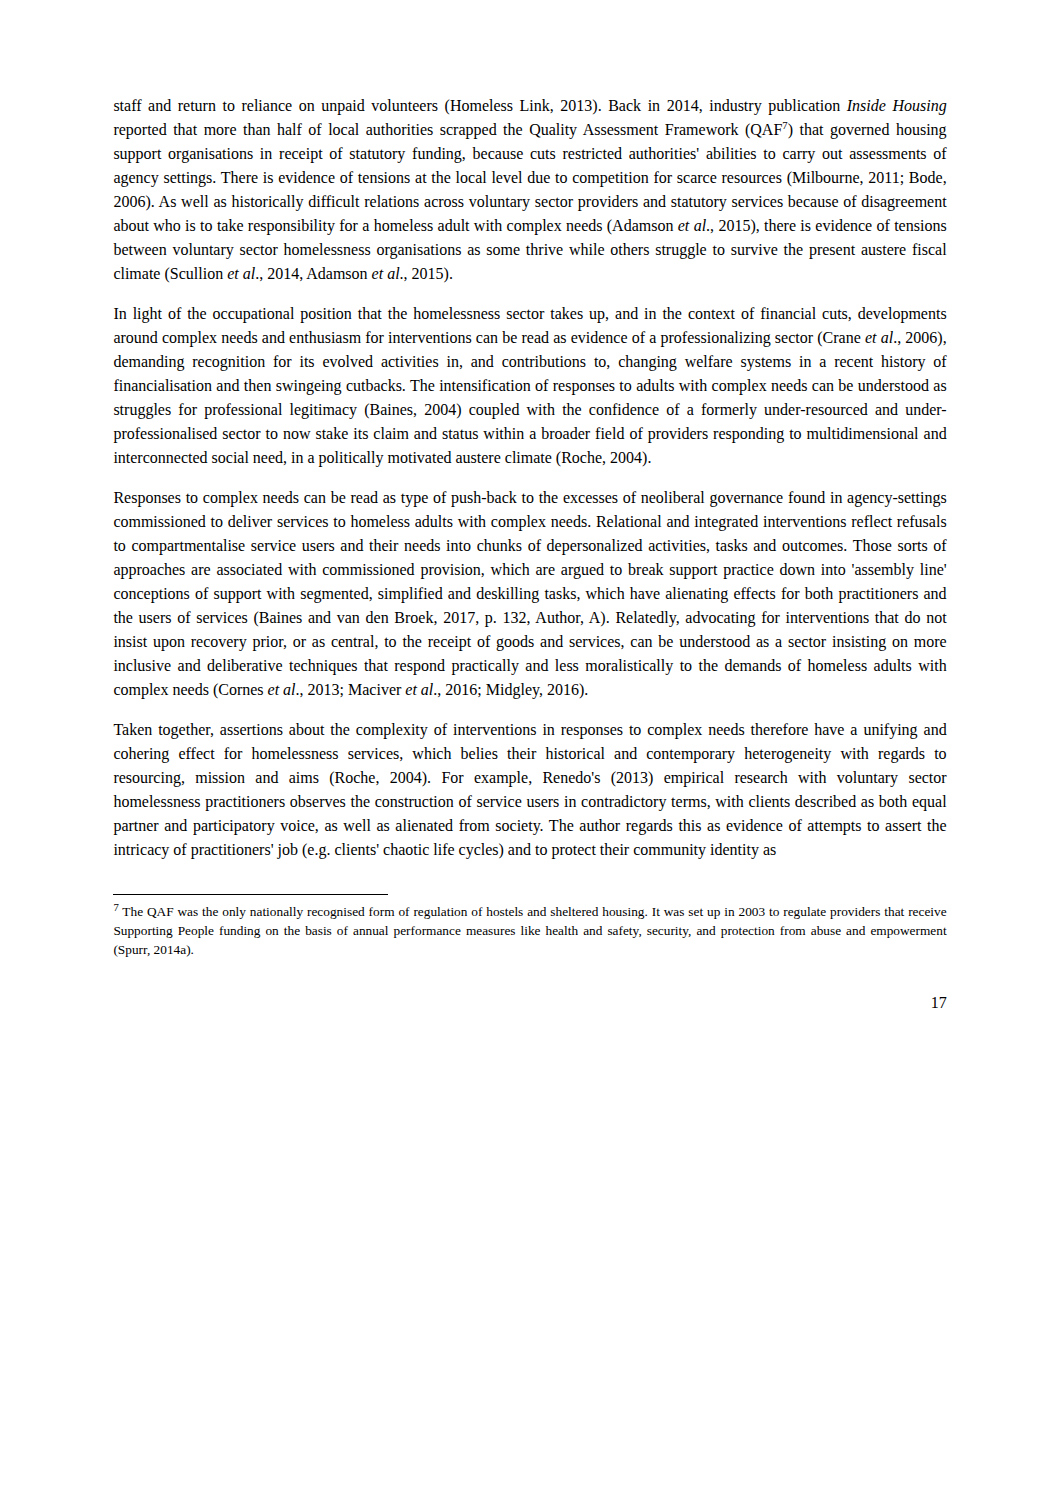staff and return to reliance on unpaid volunteers (Homeless Link, 2013). Back in 2014, industry publication Inside Housing reported that more than half of local authorities scrapped the Quality Assessment Framework (QAF7) that governed housing support organisations in receipt of statutory funding, because cuts restricted authorities' abilities to carry out assessments of agency settings. There is evidence of tensions at the local level due to competition for scarce resources (Milbourne, 2011; Bode, 2006). As well as historically difficult relations across voluntary sector providers and statutory services because of disagreement about who is to take responsibility for a homeless adult with complex needs (Adamson et al., 2015), there is evidence of tensions between voluntary sector homelessness organisations as some thrive while others struggle to survive the present austere fiscal climate (Scullion et al., 2014, Adamson et al., 2015).
In light of the occupational position that the homelessness sector takes up, and in the context of financial cuts, developments around complex needs and enthusiasm for interventions can be read as evidence of a professionalizing sector (Crane et al., 2006), demanding recognition for its evolved activities in, and contributions to, changing welfare systems in a recent history of financialisation and then swingeing cutbacks. The intensification of responses to adults with complex needs can be understood as struggles for professional legitimacy (Baines, 2004) coupled with the confidence of a formerly under-resourced and under-professionalised sector to now stake its claim and status within a broader field of providers responding to multidimensional and interconnected social need, in a politically motivated austere climate (Roche, 2004).
Responses to complex needs can be read as type of push-back to the excesses of neoliberal governance found in agency-settings commissioned to deliver services to homeless adults with complex needs. Relational and integrated interventions reflect refusals to compartmentalise service users and their needs into chunks of depersonalized activities, tasks and outcomes. Those sorts of approaches are associated with commissioned provision, which are argued to break support practice down into 'assembly line' conceptions of support with segmented, simplified and deskilling tasks, which have alienating effects for both practitioners and the users of services (Baines and van den Broek, 2017, p. 132, Author, A). Relatedly, advocating for interventions that do not insist upon recovery prior, or as central, to the receipt of goods and services, can be understood as a sector insisting on more inclusive and deliberative techniques that respond practically and less moralistically to the demands of homeless adults with complex needs (Cornes et al., 2013; Maciver et al., 2016; Midgley, 2016).
Taken together, assertions about the complexity of interventions in responses to complex needs therefore have a unifying and cohering effect for homelessness services, which belies their historical and contemporary heterogeneity with regards to resourcing, mission and aims (Roche, 2004). For example, Renedo's (2013) empirical research with voluntary sector homelessness practitioners observes the construction of service users in contradictory terms, with clients described as both equal partner and participatory voice, as well as alienated from society. The author regards this as evidence of attempts to assert the intricacy of practitioners' job (e.g. clients' chaotic life cycles) and to protect their community identity as
7 The QAF was the only nationally recognised form of regulation of hostels and sheltered housing. It was set up in 2003 to regulate providers that receive Supporting People funding on the basis of annual performance measures like health and safety, security, and protection from abuse and empowerment (Spurr, 2014a).
17